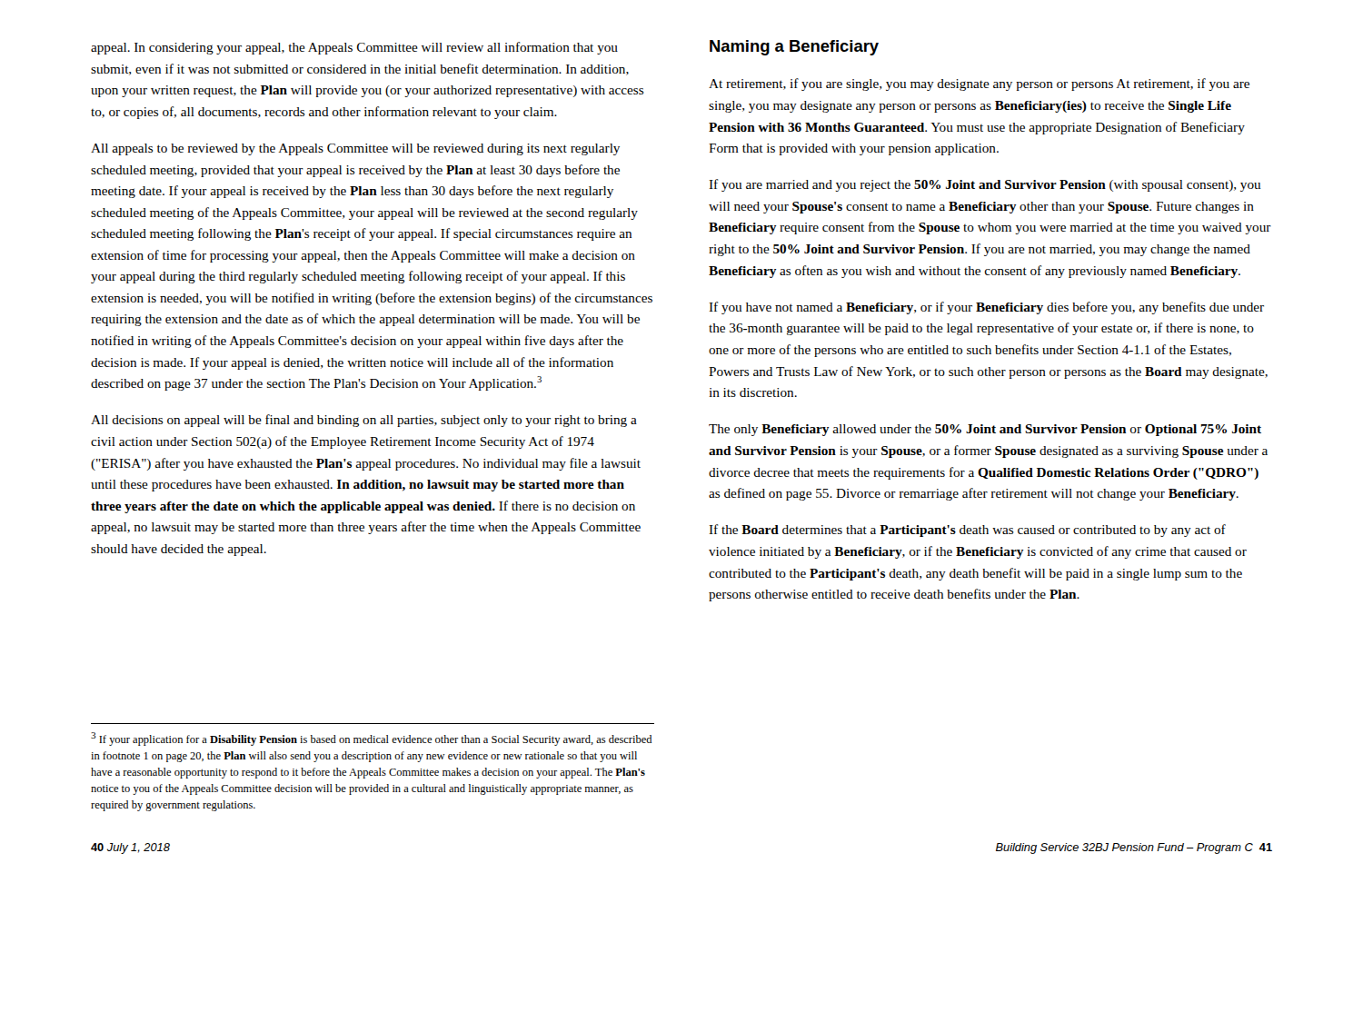appeal. In considering your appeal, the Appeals Committee will review all information that you submit, even if it was not submitted or considered in the initial benefit determination. In addition, upon your written request, the Plan will provide you (or your authorized representative) with access to, or copies of, all documents, records and other information relevant to your claim.
All appeals to be reviewed by the Appeals Committee will be reviewed during its next regularly scheduled meeting, provided that your appeal is received by the Plan at least 30 days before the meeting date. If your appeal is received by the Plan less than 30 days before the next regularly scheduled meeting of the Appeals Committee, your appeal will be reviewed at the second regularly scheduled meeting following the Plan's receipt of your appeal. If special circumstances require an extension of time for processing your appeal, then the Appeals Committee will make a decision on your appeal during the third regularly scheduled meeting following receipt of your appeal. If this extension is needed, you will be notified in writing (before the extension begins) of the circumstances requiring the extension and the date as of which the appeal determination will be made. You will be notified in writing of the Appeals Committee's decision on your appeal within five days after the decision is made. If your appeal is denied, the written notice will include all of the information described on page 37 under the section The Plan's Decision on Your Application.3
All decisions on appeal will be final and binding on all parties, subject only to your right to bring a civil action under Section 502(a) of the Employee Retirement Income Security Act of 1974 ("ERISA") after you have exhausted the Plan's appeal procedures. No individual may file a lawsuit until these procedures have been exhausted. In addition, no lawsuit may be started more than three years after the date on which the applicable appeal was denied. If there is no decision on appeal, no lawsuit may be started more than three years after the time when the Appeals Committee should have decided the appeal.
3 If your application for a Disability Pension is based on medical evidence other than a Social Security award, as described in footnote 1 on page 20, the Plan will also send you a description of any new evidence or new rationale so that you will have a reasonable opportunity to respond to it before the Appeals Committee makes a decision on your appeal. The Plan's notice to you of the Appeals Committee decision will be provided in a cultural and linguistically appropriate manner, as required by government regulations.
40 July 1, 2018
Naming a Beneficiary
At retirement, if you are single, you may designate any person or persons At retirement, if you are single, you may designate any person or persons as Beneficiary(ies) to receive the Single Life Pension with 36 Months Guaranteed. You must use the appropriate Designation of Beneficiary Form that is provided with your pension application.
If you are married and you reject the 50% Joint and Survivor Pension (with spousal consent), you will need your Spouse's consent to name a Beneficiary other than your Spouse. Future changes in Beneficiary require consent from the Spouse to whom you were married at the time you waived your right to the 50% Joint and Survivor Pension. If you are not married, you may change the named Beneficiary as often as you wish and without the consent of any previously named Beneficiary.
If you have not named a Beneficiary, or if your Beneficiary dies before you, any benefits due under the 36-month guarantee will be paid to the legal representative of your estate or, if there is none, to one or more of the persons who are entitled to such benefits under Section 4-1.1 of the Estates, Powers and Trusts Law of New York, or to such other person or persons as the Board may designate, in its discretion.
The only Beneficiary allowed under the 50% Joint and Survivor Pension or Optional 75% Joint and Survivor Pension is your Spouse, or a former Spouse designated as a surviving Spouse under a divorce decree that meets the requirements for a Qualified Domestic Relations Order ("QDRO") as defined on page 55. Divorce or remarriage after retirement will not change your Beneficiary.
If the Board determines that a Participant's death was caused or contributed to by any act of violence initiated by a Beneficiary, or if the Beneficiary is convicted of any crime that caused or contributed to the Participant's death, any death benefit will be paid in a single lump sum to the persons otherwise entitled to receive death benefits under the Plan.
Building Service 32BJ Pension Fund – Program C 41